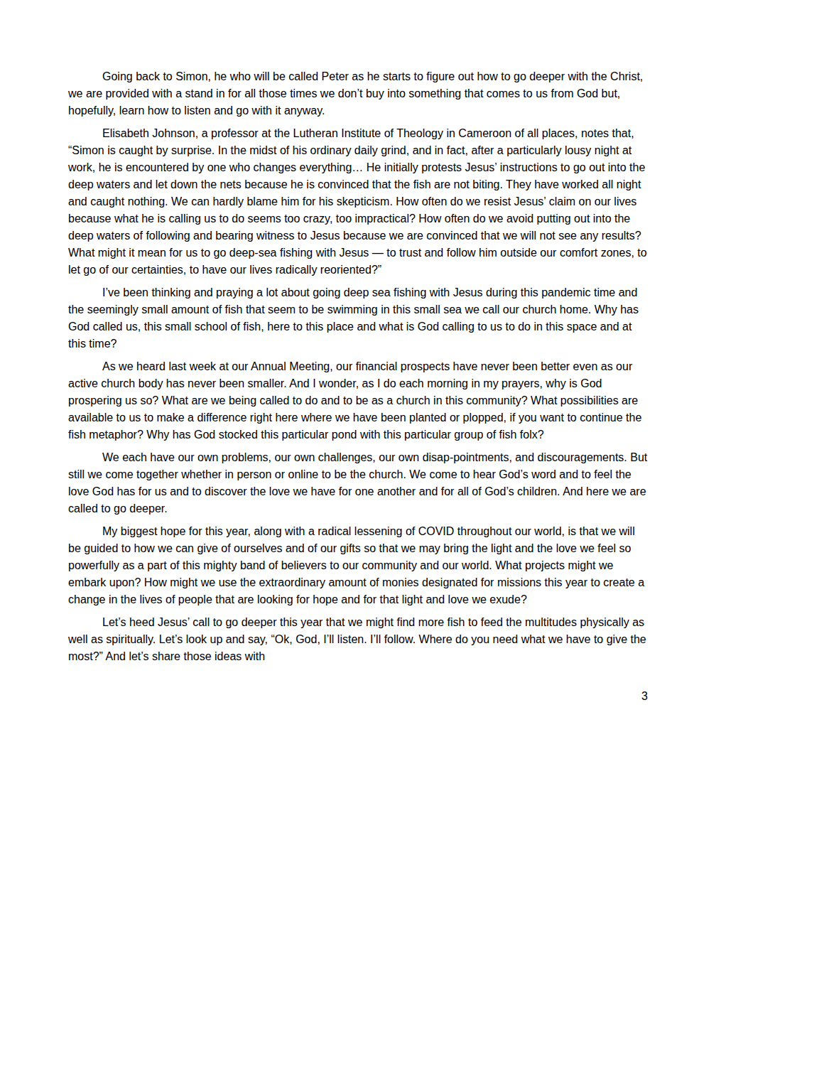Going back to Simon, he who will be called Peter as he starts to figure out how to go deeper with the Christ, we are provided with a stand in for all those times we don’t buy into something that comes to us from God but, hopefully, learn how to listen and go with it anyway.
Elisabeth Johnson, a professor at the Lutheran Institute of Theology in Cameroon of all places, notes that, “Simon is caught by surprise. In the midst of his ordinary daily grind, and in fact, after a particularly lousy night at work, he is encountered by one who changes everything… He initially protests Jesus’ instructions to go out into the deep waters and let down the nets because he is convinced that the fish are not biting. They have worked all night and caught nothing. We can hardly blame him for his skepticism. How often do we resist Jesus’ claim on our lives because what he is calling us to do seems too crazy, too impractical? How often do we avoid putting out into the deep waters of following and bearing witness to Jesus because we are convinced that we will not see any results? What might it mean for us to go deep-sea fishing with Jesus — to trust and follow him outside our comfort zones, to let go of our certainties, to have our lives radically reoriented?”
I’ve been thinking and praying a lot about going deep sea fishing with Jesus during this pandemic time and the seemingly small amount of fish that seem to be swimming in this small sea we call our church home. Why has God called us, this small school of fish, here to this place and what is God calling to us to do in this space and at this time?
As we heard last week at our Annual Meeting, our financial prospects have never been better even as our active church body has never been smaller. And I wonder, as I do each morning in my prayers, why is God prospering us so? What are we being called to do and to be as a church in this community? What possibilities are available to us to make a difference right here where we have been planted or plopped, if you want to continue the fish metaphor? Why has God stocked this particular pond with this particular group of fish folx?
We each have our own problems, our own challenges, our own disap-pointments, and discouragements. But still we come together whether in person or online to be the church. We come to hear God’s word and to feel the love God has for us and to discover the love we have for one another and for all of God’s children. And here we are called to go deeper.
My biggest hope for this year, along with a radical lessening of COVID throughout our world, is that we will be guided to how we can give of ourselves and of our gifts so that we may bring the light and the love we feel so powerfully as a part of this mighty band of believers to our community and our world. What projects might we embark upon? How might we use the extraordinary amount of monies designated for missions this year to create a change in the lives of people that are looking for hope and for that light and love we exude?
Let’s heed Jesus’ call to go deeper this year that we might find more fish to feed the multitudes physically as well as spiritually. Let’s look up and say, “Ok, God, I’ll listen. I’ll follow. Where do you need what we have to give the most?” And let’s share those ideas with
3